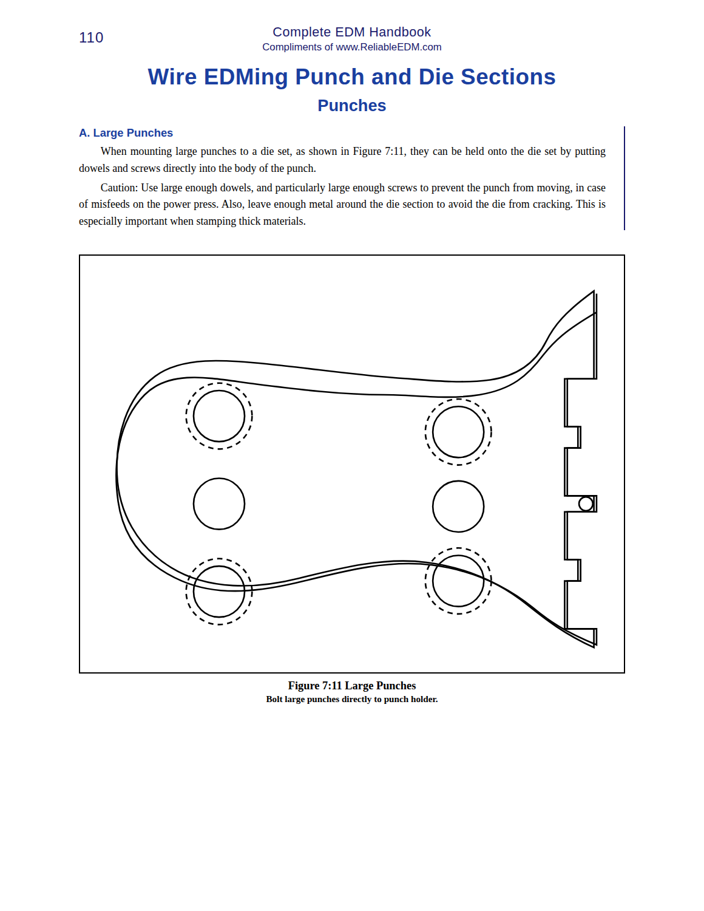110
Complete EDM Handbook
Compliments of www.ReliableEDM.com
Wire EDMing Punch and Die Sections
Punches
A. Large Punches
When mounting large punches to a die set, as shown in Figure 7:11, they can be held onto the die set by putting dowels and screws directly into the body of the punch.
Caution: Use large enough dowels, and particularly large enough screws to prevent the punch from moving, in case of misfeeds on the power press. Also, leave enough metal around the die section to avoid the die from cracking. This is especially important when stamping thick materials.
Figure 7:11 Large Punches
Bolt large punches directly to punch holder.